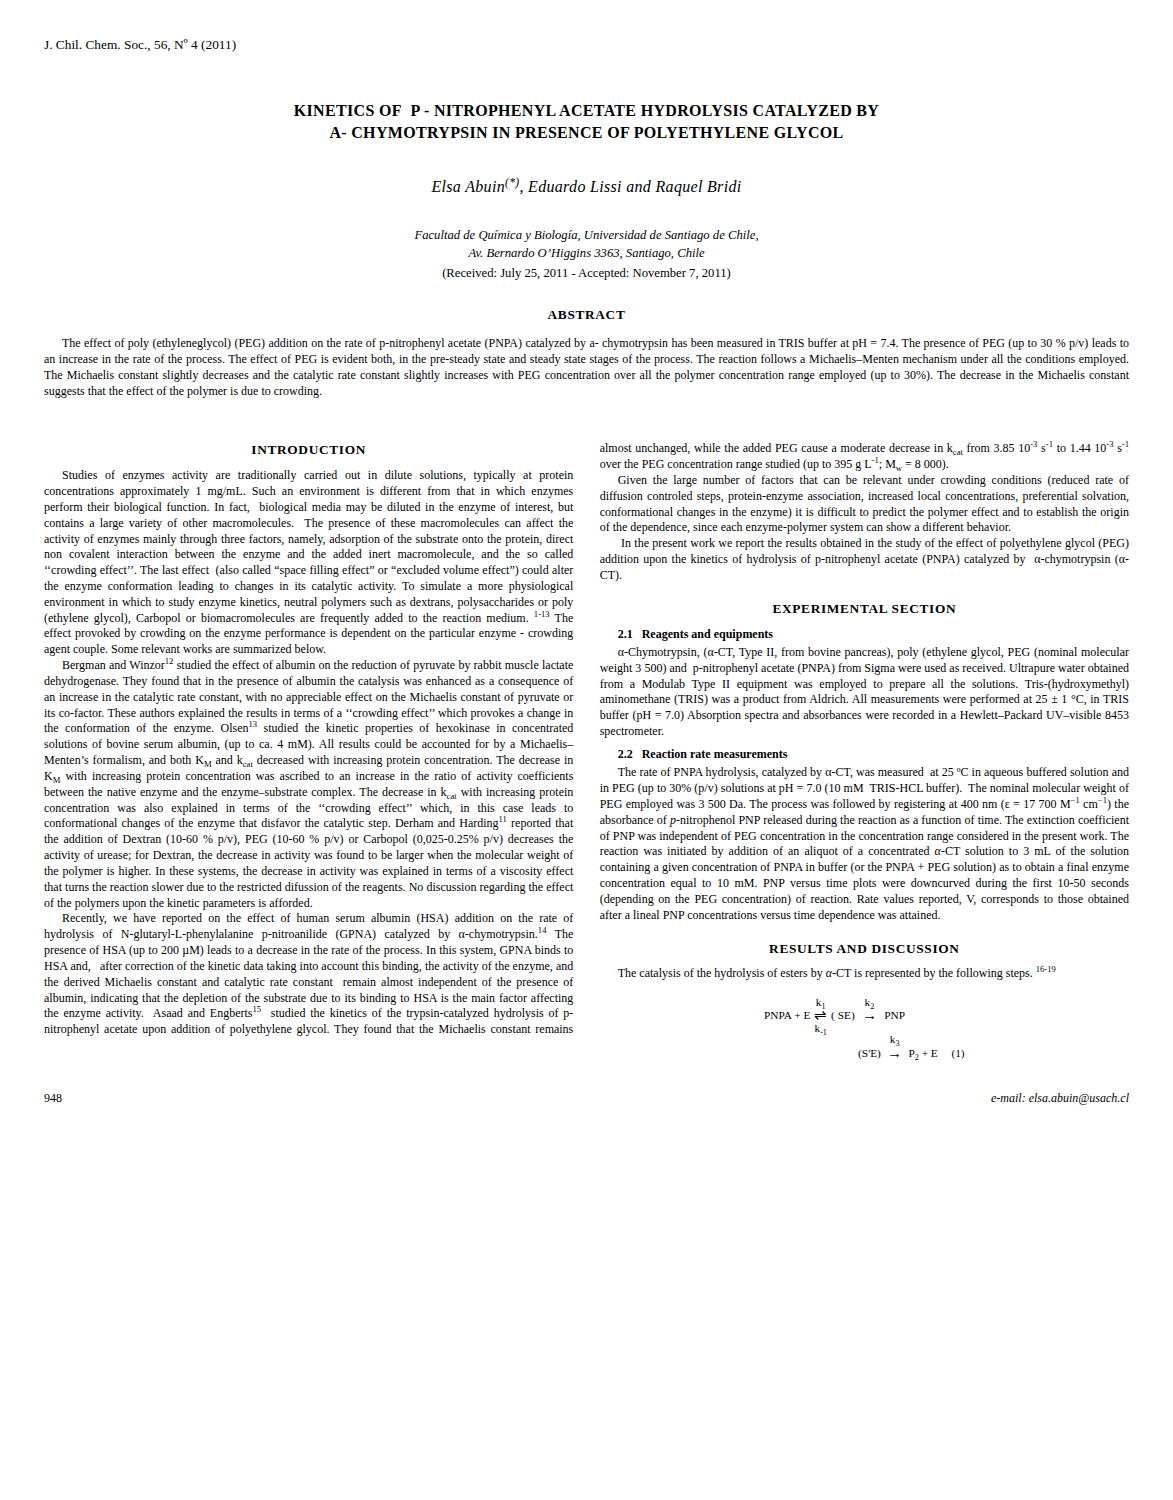J. Chil. Chem. Soc., 56, Nº 4 (2011)
Kinetics of p - Nitrophenyl Acetate Hydrolysis Catalyzed by
α- Chymotrypsin in Presence of Polyethylene Glycol
Elsa Abuin(*), Eduardo Lissi and Raquel Bridi
Facultad de Química y Biología, Universidad de Santiago de Chile,
Av. Bernardo O’Higgins 3363, Santiago, Chile
(Received: July 25, 2011 - Accepted: November 7, 2011)
Abstract
The effect of poly (ethyleneglycol) (PEG) addition on the rate of p-nitrophenyl acetate (PNPA) catalyzed by a- chymotrypsin has been measured in TRIS buffer at pH = 7.4. The presence of PEG (up to 30 % p/v) leads to an increase in the rate of the process. The effect of PEG is evident both, in the pre-steady state and steady state stages of the process. The reaction follows a Michaelis–Menten mechanism under all the conditions employed. The Michaelis constant slightly decreases and the catalytic rate constant slightly increases with PEG concentration over all the polymer concentration range employed (up to 30%). The decrease in the Michaelis constant suggests that the effect of the polymer is due to crowding.
Introduction
Studies of enzymes activity are traditionally carried out in dilute solutions, typically at protein concentrations approximately 1 mg/mL. Such an environment is different from that in which enzymes perform their biological function. In fact, biological media may be diluted in the enzyme of interest, but contains a large variety of other macromolecules. The presence of these macromolecules can affect the activity of enzymes mainly through three factors, namely, adsorption of the substrate onto the protein, direct non covalent interaction between the enzyme and the added inert macromolecule, and the so called ‘‘crowding effect’’. The last effect (also called “space filling effect” or “excluded volume effect”) could alter the enzyme conformation leading to changes in its catalytic activity. To simulate a more physiological environment in which to study enzyme kinetics, neutral polymers such as dextrans, polysaccharides or poly (ethylene glycol), Carbopol or biomacromolecules are frequently added to the reaction medium. 1-13 The effect provoked by crowding on the enzyme performance is dependent on the particular enzyme - crowding agent couple. Some relevant works are summarized below.
Bergman and Winzor12 studied the effect of albumin on the reduction of pyruvate by rabbit muscle lactate dehydrogenase. They found that in the presence of albumin the catalysis was enhanced as a consequence of an increase in the catalytic rate constant, with no appreciable effect on the Michaelis constant of pyruvate or its co-factor. These authors explained the results in terms of a ‘‘crowding effect’’ which provokes a change in the conformation of the enzyme. Olsen13 studied the kinetic properties of hexokinase in concentrated solutions of bovine serum albumin, (up to ca. 4 mM). All results could be accounted for by a Michaelis–Menten’s formalism, and both KM and kcat decreased with increasing protein concentration. The decrease in KM with increasing protein concentration was ascribed to an increase in the ratio of activity coefficients between the native enzyme and the enzyme–substrate complex. The decrease in kcat with increasing protein concentration was also explained in terms of the ‘‘crowding effect’’ which, in this case leads to conformational changes of the enzyme that disfavor the catalytic step. Derham and Harding11 reported that the addition of Dextran (10-60 % p/v), PEG (10-60 % p/v) or Carbopol (0,025-0.25% p/v) decreases the activity of urease; for Dextran, the decrease in activity was found to be larger when the molecular weight of the polymer is higher. In these systems, the decrease in activity was explained in terms of a viscosity effect that turns the reaction slower due to the restricted difussion of the reagents. No discussion regarding the effect of the polymers upon the kinetic parameters is afforded.
Recently, we have reported on the effect of human serum albumin (HSA) addition on the rate of hydrolysis of N-glutaryl-L-phenylalanine p-nitroanilide (GPNA) catalyzed by α-chymotrypsin.14 The presence of HSA (up to 200 µM) leads to a decrease in the rate of the process. In this system, GPNA binds to HSA and, after correction of the kinetic data taking into account this binding, the activity of the enzyme, and the derived Michaelis constant and catalytic rate constant remain almost independent of the presence of albumin, indicating that the depletion of the substrate due to its binding to HSA is the main factor affecting the enzyme activity. Asaad and Engberts15 studied the kinetics of the trypsin-catalyzed hydrolysis of p-nitrophenyl acetate upon addition of polyethylene glycol. They found that the Michaelis constant remains almost unchanged, while the added PEG cause a moderate decrease in kcat from 3.85 10-3 s-1 to 1.44 10-3 s-1 over the PEG concentration range studied (up to 395 g L-1; Mw = 8 000).
Given the large number of factors that can be relevant under crowding conditions (reduced rate of diffusion controled steps, protein-enzyme association, increased local concentrations, preferential solvation, conformational changes in the enzyme) it is difficult to predict the polymer effect and to establish the origin of the dependence, since each enzyme-polymer system can show a different behavior.
In the present work we report the results obtained in the study of the effect of polyethylene glycol (PEG) addition upon the kinetics of hydrolysis of p-nitrophenyl acetate (PNPA) catalyzed by α-chymotrypsin (α-CT).
Experimental Section
2.1 Reagents and equipments
α-Chymotrypsin, (α-CT, Type II, from bovine pancreas), poly (ethylene glycol, PEG (nominal molecular weight 3 500) and p-nitrophenyl acetate (PNPA) from Sigma were used as received. Ultrapure water obtained from a Modulab Type II equipment was employed to prepare all the solutions. Tris-(hydroxymethyl) aminomethane (TRIS) was a product from Aldrich. All measurements were performed at 25 ± 1 °C, in TRIS buffer (pH = 7.0) Absorption spectra and absorbances were recorded in a Hewlett–Packard UV–visible 8453 spectrometer.
2.2 Reaction rate measurements
The rate of PNPA hydrolysis, catalyzed by α-CT, was measured at 25 ºC in aqueous buffered solution and in PEG (up to 30% (p/v) solutions at pH = 7.0 (10 mM TRIS-HCL buffer). The nominal molecular weight of PEG employed was 3 500 Da. The process was followed by registering at 400 nm (ε = 17 700 M−1 cm−1) the absorbance of p-nitrophenol PNP released during the reaction as a function of time. The extinction coefficient of PNP was independent of PEG concentration in the concentration range considered in the present work. The reaction was initiated by addition of an aliquot of a concentrated α-CT solution to 3 mL of the solution containing a given concentration of PNPA in buffer (or the PNPA + PEG solution) as to obtain a final enzyme concentration equal to 10 mM. PNP versus time plots were downcurved during the first 10-50 seconds (depending on the PEG concentration) of reaction. Rate values reported, V, corresponds to those obtained after a lineal PNP concentrations versus time dependence was attained.
Results and Discussion
The catalysis of the hydrolysis of esters by α-CT is represented by the following steps. 16-19
| | k 1 | | k 2 | | |
| PNPA + E | ⇌ | ( SE) | → | PNP | |
| | k -1 | | | | |
| | | | | k 3 | |
| | | | (S'E) | → | P 2 + E (1) |
948 e-mail: elsa.abuin@usach.cl